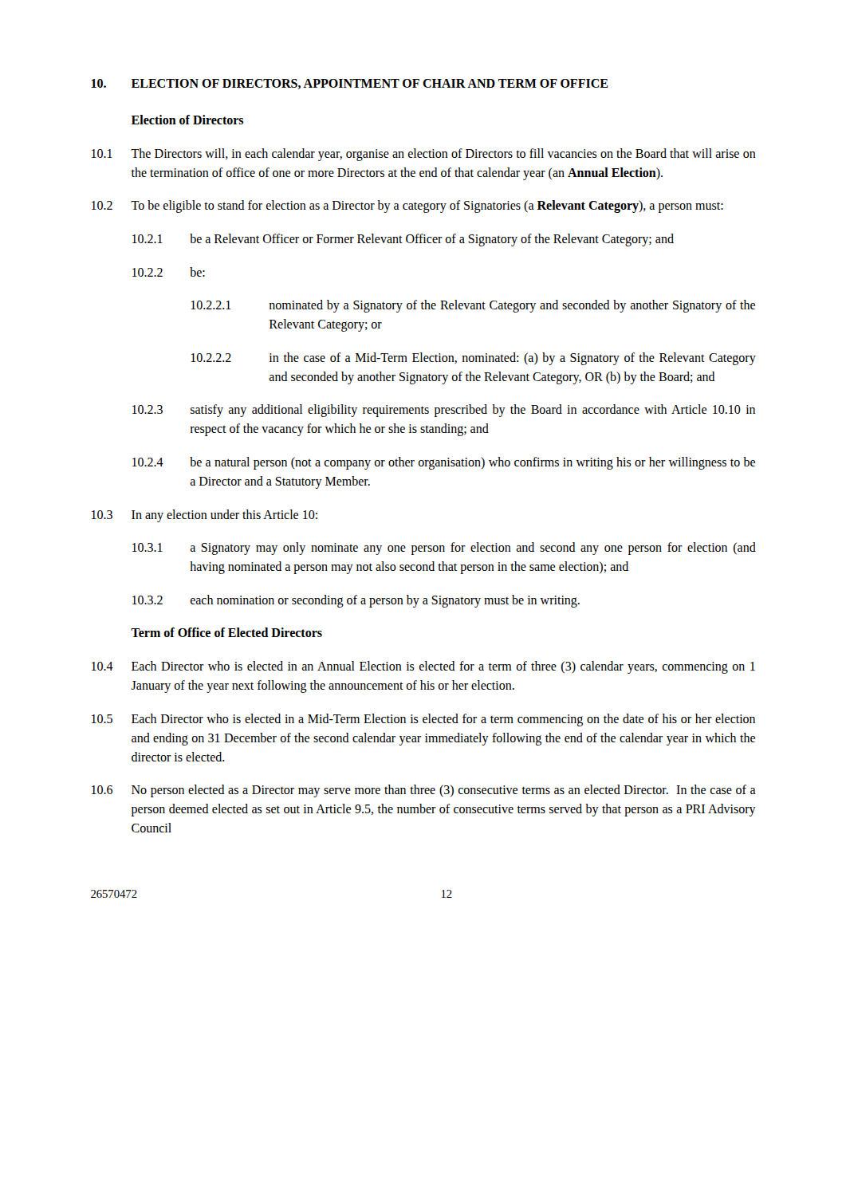10. Election of Directors, Appointment of Chair and Term of Office
Election of Directors
10.1 The Directors will, in each calendar year, organise an election of Directors to fill vacancies on the Board that will arise on the termination of office of one or more Directors at the end of that calendar year (an Annual Election).
10.2 To be eligible to stand for election as a Director by a category of Signatories (a Relevant Category), a person must:
10.2.1 be a Relevant Officer or Former Relevant Officer of a Signatory of the Relevant Category; and
10.2.2 be:
10.2.2.1 nominated by a Signatory of the Relevant Category and seconded by another Signatory of the Relevant Category; or
10.2.2.2 in the case of a Mid-Term Election, nominated: (a) by a Signatory of the Relevant Category and seconded by another Signatory of the Relevant Category, OR (b) by the Board; and
10.2.3 satisfy any additional eligibility requirements prescribed by the Board in accordance with Article 10.10 in respect of the vacancy for which he or she is standing; and
10.2.4 be a natural person (not a company or other organisation) who confirms in writing his or her willingness to be a Director and a Statutory Member.
10.3 In any election under this Article 10:
10.3.1 a Signatory may only nominate any one person for election and second any one person for election (and having nominated a person may not also second that person in the same election); and
10.3.2 each nomination or seconding of a person by a Signatory must be in writing.
Term of Office of Elected Directors
10.4 Each Director who is elected in an Annual Election is elected for a term of three (3) calendar years, commencing on 1 January of the year next following the announcement of his or her election.
10.5 Each Director who is elected in a Mid-Term Election is elected for a term commencing on the date of his or her election and ending on 31 December of the second calendar year immediately following the end of the calendar year in which the director is elected.
10.6 No person elected as a Director may serve more than three (3) consecutive terms as an elected Director. In the case of a person deemed elected as set out in Article 9.5, the number of consecutive terms served by that person as a PRI Advisory Council
26570472 12